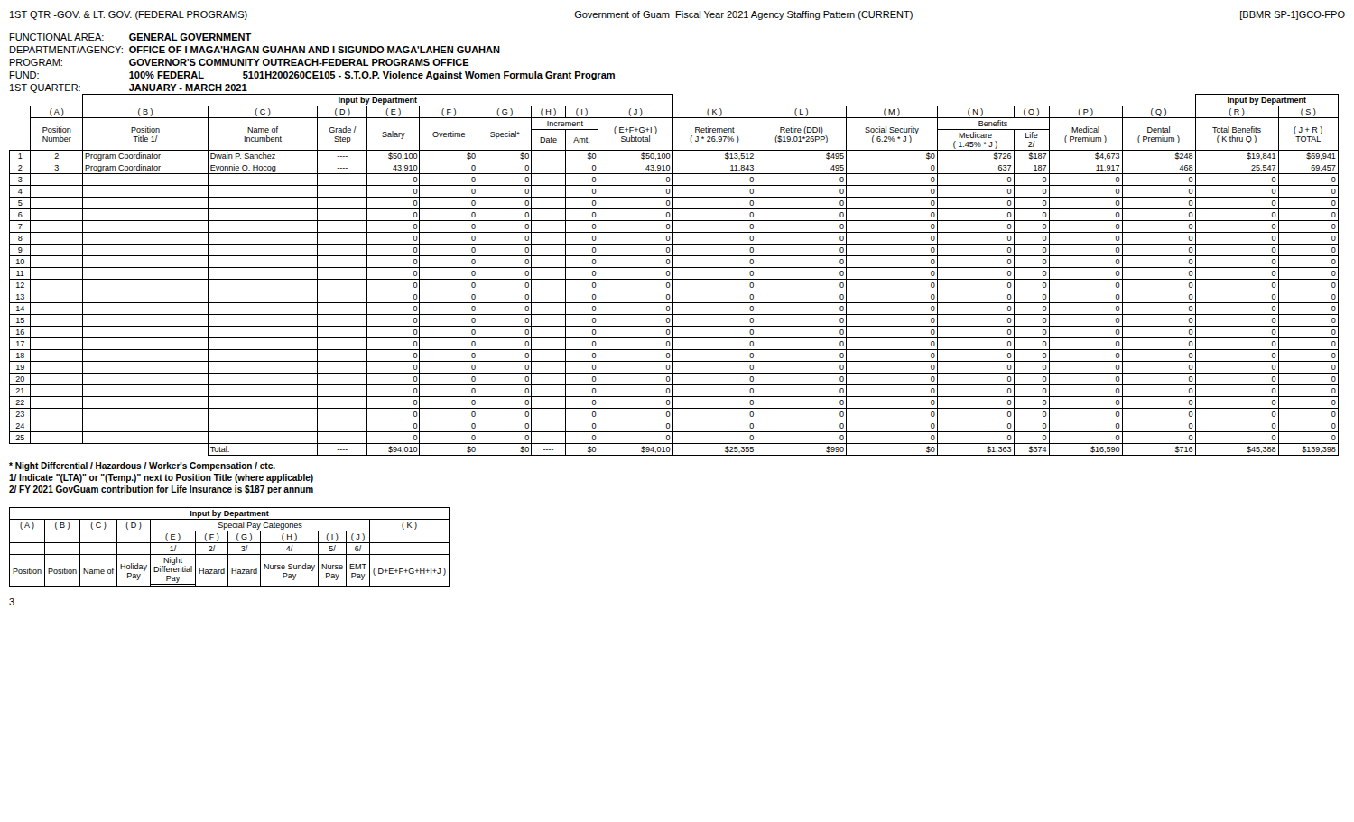1ST QTR -GOV. & LT. GOV. (FEDERAL PROGRAMS)
Government of Guam Fiscal Year 2021 Agency Staffing Pattern (CURRENT)
[BBMR SP-1]GCO-FPO
| FUNCTIONAL AREA: | GENERAL GOVERNMENT |
| DEPARTMENT/AGENCY: | OFFICE OF I MAGA'HAGAN GUAHAN AND I SIGUNDO MAGA'LAHEN GUAHAN |
| PROGRAM: | GOVERNOR'S COMMUNITY OUTREACH-FEDERAL PROGRAMS OFFICE |
| FUND: | 100% FEDERAL 5101H200260CE105 - S.T.O.P. Violence Against Women Formula Grant Program |
| 1ST QUARTER: | JANUARY - MARCH 2021 |
| | Input by Department | | Input by Department | |
| | ( A ) | ( B ) | ( C ) | ( D ) | ( E ) | ( F ) | ( G ) | ( H ) | ( I ) | ( J ) | ( K ) | ( L ) | ( M ) | ( N ) | ( O ) | ( P ) | ( Q ) | ( R ) | ( S ) |
| | Position Number | Position Title 1/ | Name of Incumbent | Grade / Step | Salary | Overtime | Special* | Increment | ( E+F+G+I ) Subtotal | Retirement ( J * 26.97% ) | Retire (DDI) ($19.01*26PP) | Social Security ( 6.2% * J ) | Benefits | Medical ( Premium ) | Dental ( Premium ) | Total Benefits ( K thru Q ) | ( J + R ) TOTAL |
| | Date | Amt. | Medicare ( 1.45% * J ) | Life 2/ |
| 1 | 2 | Program Coordinator | Dwain P. Sanchez | ---- | $50,100 | $0 | $0 | | $0 | $50,100 | $13,512 | $495 | $0 | $726 | $187 | $4,673 | $248 | $19,841 | $69,941 |
| 2 | 3 | Program Coordinator | Evonnie O. Hocog | ---- | 43,910 | 0 | 0 | | 0 | 43,910 | 11,843 | 495 | 0 | 637 | 187 | 11,917 | 468 | 25,547 | 69,457 |
| 3 | | | | | 0 | 0 | 0 | | 0 | 0 | 0 | 0 | 0 | 0 | 0 | 0 | 0 | 0 | 0 |
| 4 | | | | | 0 | 0 | 0 | | 0 | 0 | 0 | 0 | 0 | 0 | 0 | 0 | 0 | 0 | 0 |
| 5 | | | | | 0 | 0 | 0 | | 0 | 0 | 0 | 0 | 0 | 0 | 0 | 0 | 0 | 0 | 0 |
| 6 | | | | | 0 | 0 | 0 | | 0 | 0 | 0 | 0 | 0 | 0 | 0 | 0 | 0 | 0 | 0 |
| 7 | | | | | 0 | 0 | 0 | | 0 | 0 | 0 | 0 | 0 | 0 | 0 | 0 | 0 | 0 | 0 |
| 8 | | | | | 0 | 0 | 0 | | 0 | 0 | 0 | 0 | 0 | 0 | 0 | 0 | 0 | 0 | 0 |
| 9 | | | | | 0 | 0 | 0 | | 0 | 0 | 0 | 0 | 0 | 0 | 0 | 0 | 0 | 0 | 0 |
| 10 | | | | | 0 | 0 | 0 | | 0 | 0 | 0 | 0 | 0 | 0 | 0 | 0 | 0 | 0 | 0 |
| 11 | | | | | 0 | 0 | 0 | | 0 | 0 | 0 | 0 | 0 | 0 | 0 | 0 | 0 | 0 | 0 |
| 12 | | | | | 0 | 0 | 0 | | 0 | 0 | 0 | 0 | 0 | 0 | 0 | 0 | 0 | 0 | 0 |
| 13 | | | | | 0 | 0 | 0 | | 0 | 0 | 0 | 0 | 0 | 0 | 0 | 0 | 0 | 0 | 0 |
| 14 | | | | | 0 | 0 | 0 | | 0 | 0 | 0 | 0 | 0 | 0 | 0 | 0 | 0 | 0 | 0 |
| 15 | | | | | 0 | 0 | 0 | | 0 | 0 | 0 | 0 | 0 | 0 | 0 | 0 | 0 | 0 | 0 |
| 16 | | | | | 0 | 0 | 0 | | 0 | 0 | 0 | 0 | 0 | 0 | 0 | 0 | 0 | 0 | 0 |
| 17 | | | | | 0 | 0 | 0 | | 0 | 0 | 0 | 0 | 0 | 0 | 0 | 0 | 0 | 0 | 0 |
| 18 | | | | | 0 | 0 | 0 | | 0 | 0 | 0 | 0 | 0 | 0 | 0 | 0 | 0 | 0 | 0 |
| 19 | | | | | 0 | 0 | 0 | | 0 | 0 | 0 | 0 | 0 | 0 | 0 | 0 | 0 | 0 | 0 |
| 20 | | | | | 0 | 0 | 0 | | 0 | 0 | 0 | 0 | 0 | 0 | 0 | 0 | 0 | 0 | 0 |
| 21 | | | | | 0 | 0 | 0 | | 0 | 0 | 0 | 0 | 0 | 0 | 0 | 0 | 0 | 0 | 0 |
| 22 | | | | | 0 | 0 | 0 | | 0 | 0 | 0 | 0 | 0 | 0 | 0 | 0 | 0 | 0 | 0 |
| 23 | | | | | 0 | 0 | 0 | | 0 | 0 | 0 | 0 | 0 | 0 | 0 | 0 | 0 | 0 | 0 |
| 24 | | | | | 0 | 0 | 0 | | 0 | 0 | 0 | 0 | 0 | 0 | 0 | 0 | 0 | 0 | 0 |
| 25 | | | | | 0 | 0 | 0 | | 0 | 0 | 0 | 0 | 0 | 0 | 0 | 0 | 0 | 0 | 0 |
| | | | Total: | ---- | $94,010 | $0 | $0 | ---- | $0 | $94,010 | $25,355 | $990 | $0 | $1,363 | $374 | $16,590 | $716 | $45,388 | $139,398 |
* Night Differential / Hazardous / Worker's Compensation / etc.
1/ Indicate "(LTA)" or "(Temp.)" next to Position Title (where applicable)
2/ FY 2021 GovGuam contribution for Life Insurance is $187 per annum
| Input by Department |
| ( A ) | ( B ) | ( C ) | ( D ) | Special Pay Categories | ( K ) |
| | | | | ( E ) | ( F ) | ( G ) | ( H ) | ( I ) | ( J ) | |
| | | | | 1/ | 2/ | 3/ | 4/ | 5/ | 6/ | |
| Position | Position | Name of | Holiday Pay | Night Differential Pay | Hazard | Hazard | Nurse Sunday Pay | Nurse Pay | EMT Pay | ( D+E+F+G+H+I+J ) |
3